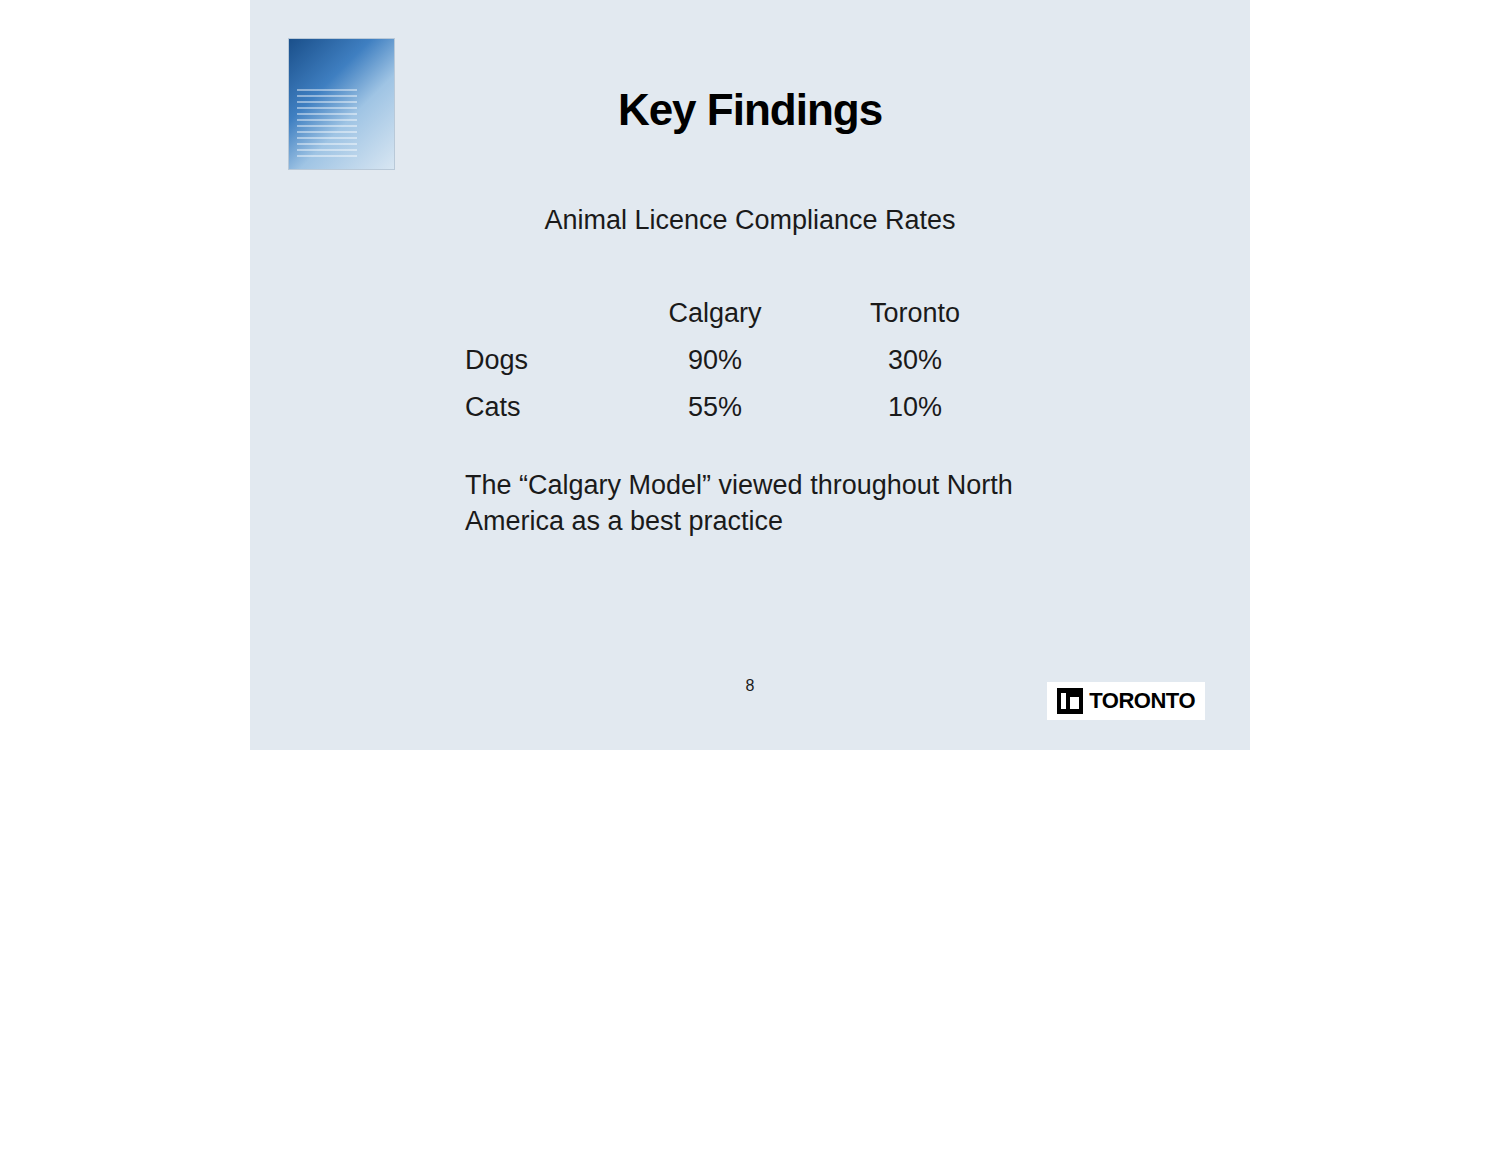Key Findings
Animal Licence Compliance Rates
| | Calgary | Toronto |
| --- | --- | --- |
| Dogs | 90% | 30% |
| Cats | 55% | 10% |
The “Calgary Model” viewed throughout North America as a best practice
8
TORONTO